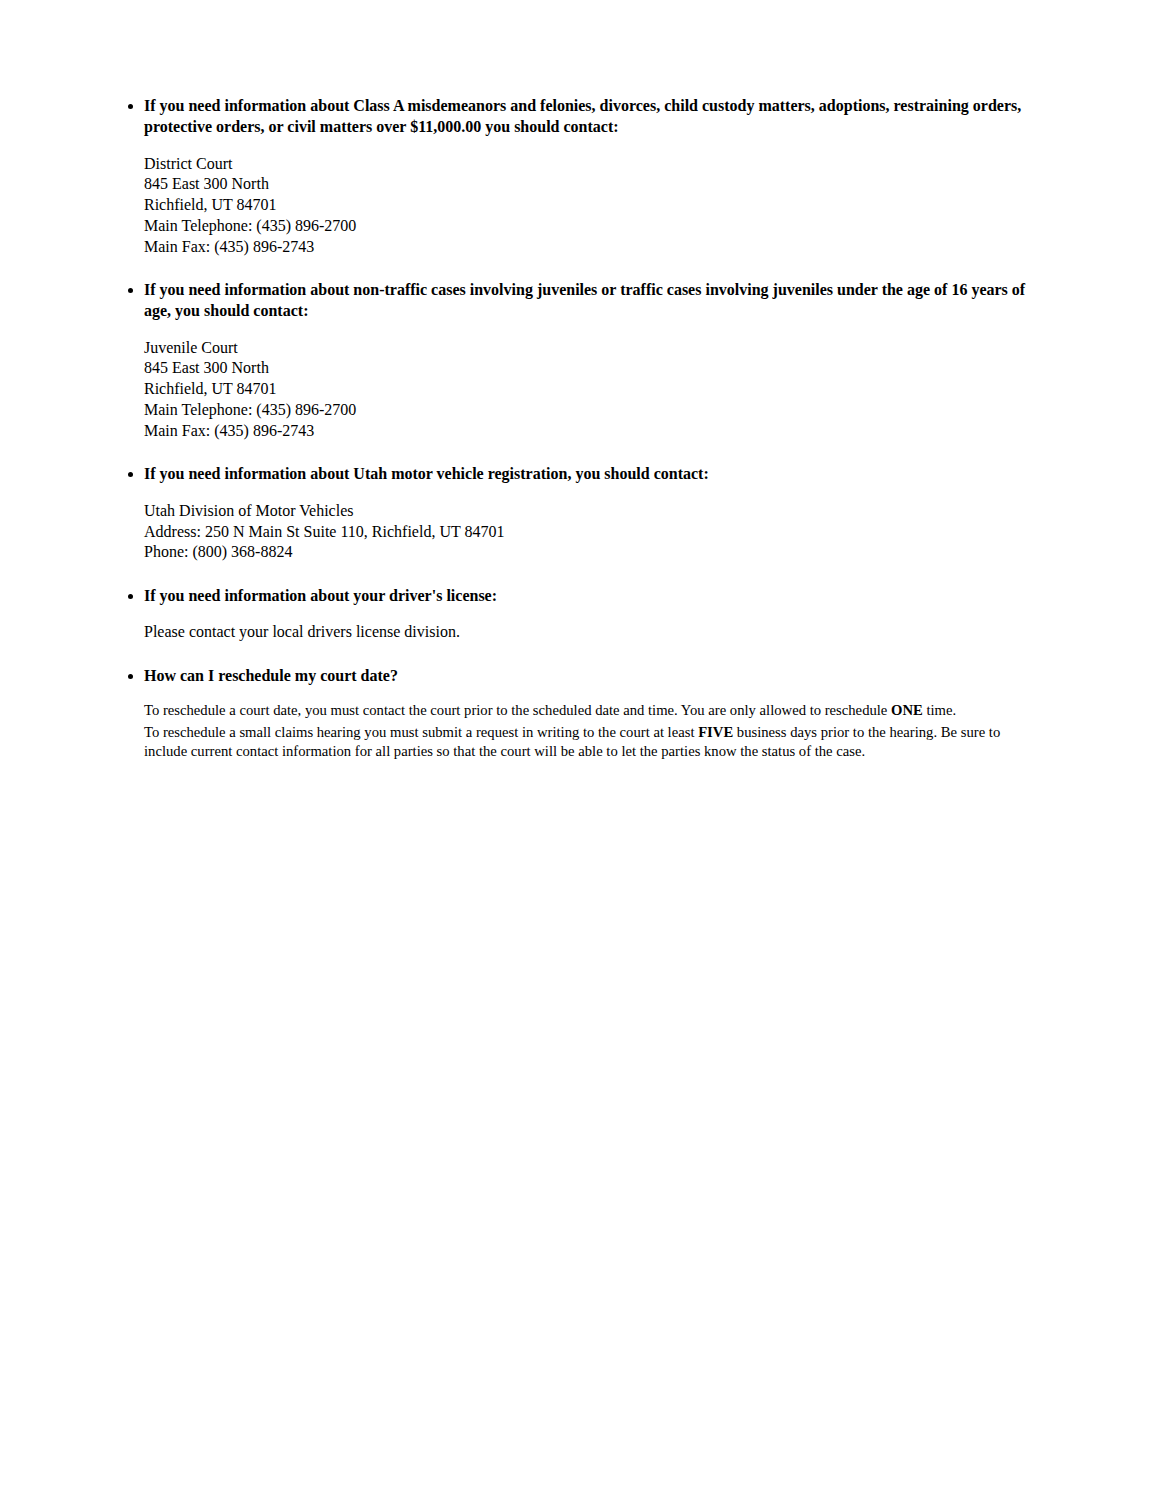If you need information about Class A misdemeanors and felonies, divorces, child custody matters, adoptions, restraining orders, protective orders, or civil matters over $11,000.00 you should contact:
District Court
845 East 300 North
Richfield, UT 84701
Main Telephone: (435) 896-2700
Main Fax: (435) 896-2743
If you need information about non-traffic cases involving juveniles or traffic cases involving juveniles under the age of 16 years of age, you should contact:
Juvenile Court
845 East 300 North
Richfield, UT 84701
Main Telephone: (435) 896-2700
Main Fax: (435) 896-2743
If you need information about Utah motor vehicle registration, you should contact:
Utah Division of Motor Vehicles
Address: 250 N Main St Suite 110, Richfield, UT 84701
Phone: (800) 368-8824
If you need information about your driver's license:
Please contact your local drivers license division.
How can I reschedule my court date?
To reschedule a court date, you must contact the court prior to the scheduled date and time. You are only allowed to reschedule ONE time.
To reschedule a small claims hearing you must submit a request in writing to the court at least FIVE business days prior to the hearing. Be sure to include current contact information for all parties so that the court will be able to let the parties know the status of the case.